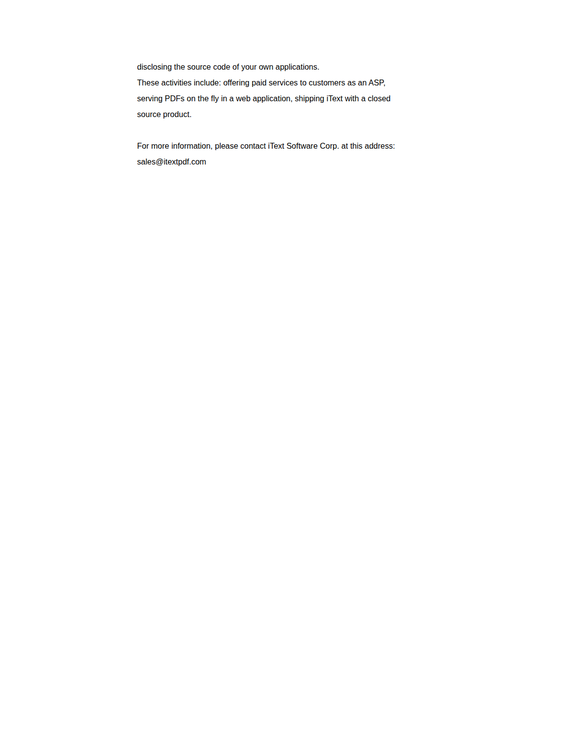disclosing the source code of your own applications.
These activities include: offering paid services to customers as an ASP, serving PDFs on the fly in a web application, shipping iText with a closed source product.
For more information, please contact iText Software Corp. at this address: sales@itextpdf.com